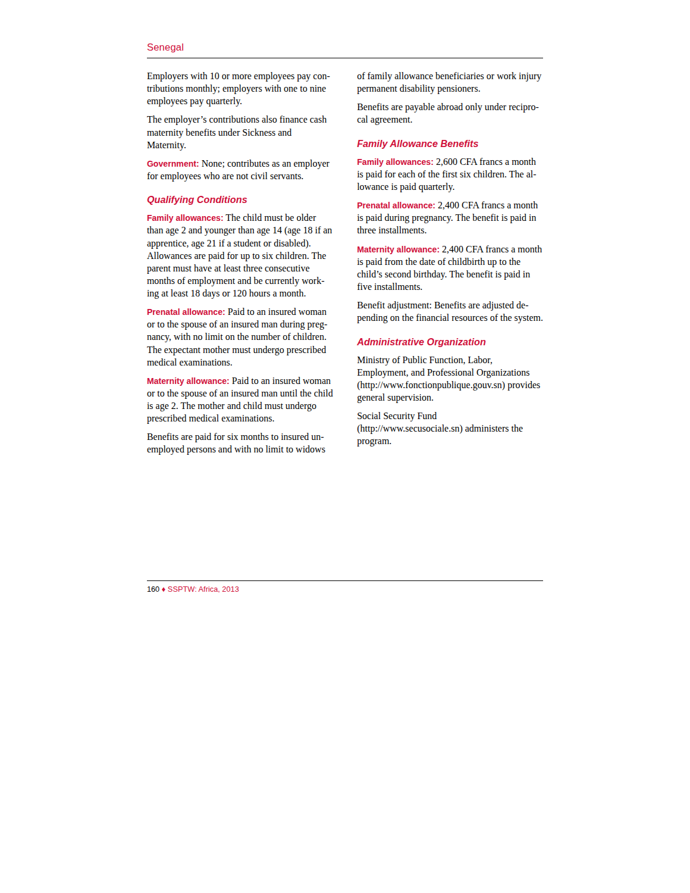Senegal
Employers with 10 or more employees pay contributions monthly; employers with one to nine employees pay quarterly.
The employer’s contributions also finance cash maternity benefits under Sickness and Maternity.
Government: None; contributes as an employer for employees who are not civil servants.
Qualifying Conditions
Family allowances: The child must be older than age 2 and younger than age 14 (age 18 if an apprentice, age 21 if a student or disabled). Allowances are paid for up to six children. The parent must have at least three consecutive months of employment and be currently working at least 18 days or 120 hours a month.
Prenatal allowance: Paid to an insured woman or to the spouse of an insured man during pregnancy, with no limit on the number of children. The expectant mother must undergo prescribed medical examinations.
Maternity allowance: Paid to an insured woman or to the spouse of an insured man until the child is age 2. The mother and child must undergo prescribed medical examinations.
Benefits are paid for six months to insured unemployed persons and with no limit to widows of family allowance beneficiaries or work injury permanent disability pensioners.
Benefits are payable abroad only under reciprocal agreement.
Family Allowance Benefits
Family allowances: 2,600 CFA francs a month is paid for each of the first six children. The allowance is paid quarterly.
Prenatal allowance: 2,400 CFA francs a month is paid during pregnancy. The benefit is paid in three installments.
Maternity allowance: 2,400 CFA francs a month is paid from the date of childbirth up to the child’s second birthday. The benefit is paid in five installments.
Benefit adjustment: Benefits are adjusted depending on the financial resources of the system.
Administrative Organization
Ministry of Public Function, Labor, Employment, and Professional Organizations (http://www.fonctionpublique.gouv.sn) provides general supervision.
Social Security Fund (http://www.secusociale.sn) administers the program.
160 ♦ SSPTW: Africa, 2013